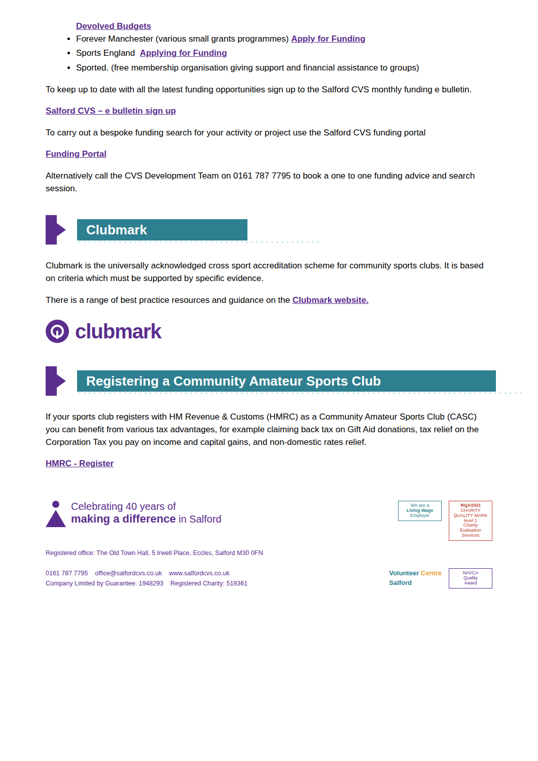Devolved Budgets
Forever Manchester (various small grants programmes) Apply for Funding
Sports England Applying for Funding
Sported. (free membership organisation giving support and financial assistance to groups)
To keep up to date with all the latest funding opportunities sign up to the Salford CVS monthly funding e bulletin.
Salford CVS – e bulletin sign up
To carry out a bespoke funding search for your activity or project use the Salford CVS funding portal
Funding Portal
Alternatively call the CVS Development Team on 0161 787 7795 to book a one to one funding advice and search session.
Clubmark
Clubmark is the universally acknowledged cross sport accreditation scheme for community sports clubs. It is based on criteria which must be supported by specific evidence.
There is a range of best practice resources and guidance on the Clubmark website.
clubmark
Registering a Community Amateur Sports Club
If your sports club registers with HM Revenue & Customs (HMRC) as a Community Amateur Sports Club (CASC) you can benefit from various tax advantages, for example claiming back tax on Gift Aid donations, tax relief on the Corporation Tax you pay on income and capital gains, and non-domestic rates relief.
HMRC - Register
Celebrating 40 years of
making a difference in Salford
We are a
Living Wage
Employer
RQASSO
CHARITY QUALITY MARK
level 1
Charity Evaluation Services
Registered office: The Old Town Hall, 5 Irwell Place, Eccles, Salford M30 0FN
0161 787 7795 office@salfordcvs.co.uk www.salfordcvs.co.uk Company Limited by Guarantee: 1948293 Registered Charity: 519361
Volunteer Centre
Salford
NAVCA
Quality
Award